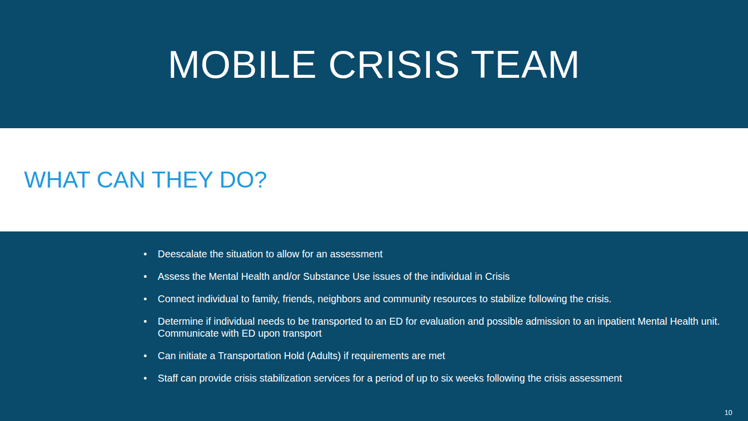MOBILE CRISIS TEAM
WHAT CAN THEY DO?
Deescalate the situation to allow for an assessment
Assess the Mental Health and/or Substance Use issues of the individual in Crisis
Connect individual to family, friends, neighbors and community resources to stabilize following the crisis.
Determine if individual needs to be transported to an ED for evaluation and possible admission to an inpatient Mental Health unit. Communicate with ED upon transport
Can initiate a Transportation Hold (Adults) if requirements are met
Staff can provide crisis stabilization services for a period of up to six weeks following the crisis assessment
10